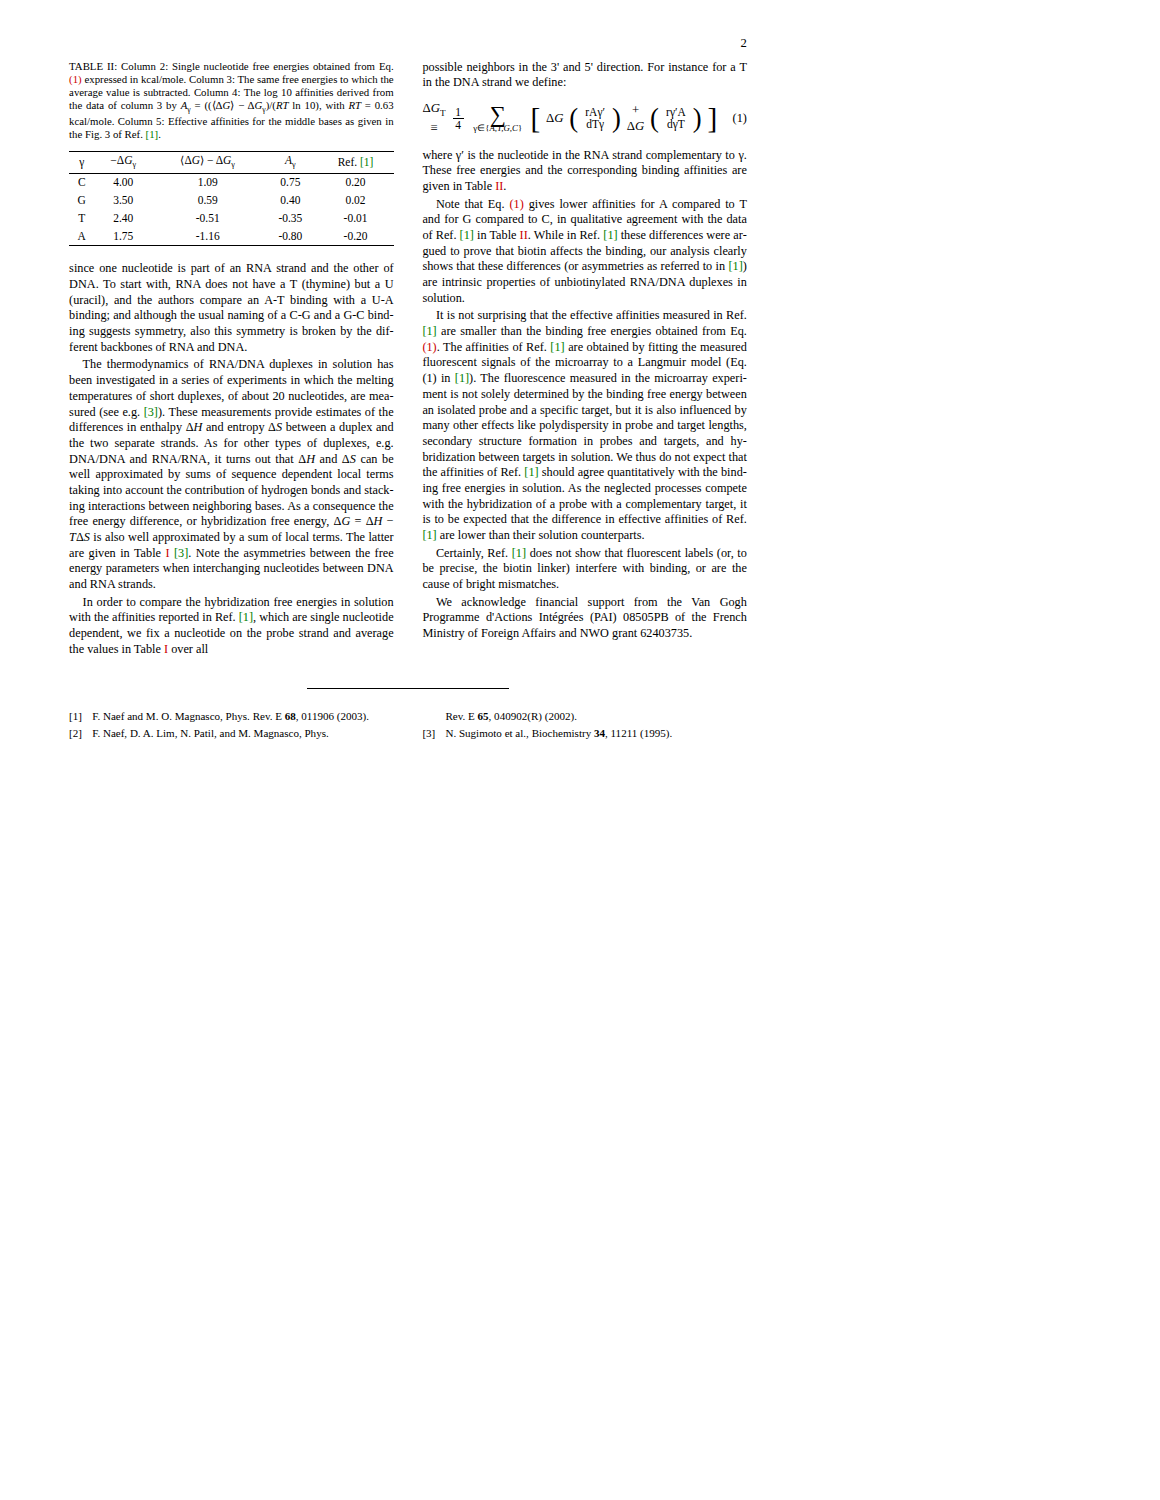2
TABLE II: Column 2: Single nucleotide free energies obtained from Eq. (1) expressed in kcal/mole. Column 3: The same free energies to which the average value is subtracted. Column 4: The log 10 affinities derived from the data of column 3 by Aγ = ((⟨ΔG⟩ − ΔGγ)/(RT ln 10), with RT = 0.63 kcal/mole. Column 5: Effective affinities for the middle bases as given in the Fig. 3 of Ref. [1].
| γ | −Δ G γ | ⟨Δ G ⟩ − Δ G γ | A γ | Ref. [1] |
| --- | --- | --- | --- | --- |
| C | 4.00 | 1.09 | 0.75 | 0.20 |
| G | 3.50 | 0.59 | 0.40 | 0.02 |
| T | 2.40 | -0.51 | -0.35 | -0.01 |
| A | 1.75 | -1.16 | -0.80 | -0.20 |
since one nucleotide is part of an RNA strand and the other of DNA. To start with, RNA does not have a T (thymine) but a U (uracil), and the authors compare an A-T binding with a U-A binding; and although the usual naming of a C-G and a G-C binding suggests symmetry, also this symmetry is broken by the different backbones of RNA and DNA.
The thermodynamics of RNA/DNA duplexes in solution has been investigated in a series of experiments in which the melting temperatures of short duplexes, of about 20 nucleotides, are measured (see e.g. [3]). These measurements provide estimates of the differences in enthalpy ΔH and entropy ΔS between a duplex and the two separate strands. As for other types of duplexes, e.g. DNA/DNA and RNA/RNA, it turns out that ΔH and ΔS can be well approximated by sums of sequence dependent local terms taking into account the contribution of hydrogen bonds and stacking interactions between neighboring bases. As a consequence the free energy difference, or hybridization free energy, ΔG = ΔH − TΔS is also well approximated by a sum of local terms. The latter are given in Table I [3]. Note the asymmetries between the free energy parameters when interchanging nucleotides between DNA and RNA strands.
In order to compare the hybridization free energies in solution with the affinities reported in Ref. [1], which are single nucleotide dependent, we fix a nucleotide on the probe strand and average the values in Table I over all
possible neighbors in the 3' and 5' direction. For instance for a T in the DNA strand we define:
ΔGT ≡ 14 ∑γ∈{A,T,G,C} [ ΔG ( rAγ′dTγ ) + ΔG ( rγ′A dγT ) ] (1)
where γ′ is the nucleotide in the RNA strand complementary to γ. These free energies and the corresponding binding affinities are given in Table II.
Note that Eq. (1) gives lower affinities for A compared to T and for G compared to C, in qualitative agreement with the data of Ref. [1] in Table II. While in Ref. [1] these differences were argued to prove that biotin affects the binding, our analysis clearly shows that these differences (or asymmetries as referred to in [1]) are intrinsic properties of unbiotinylated RNA/DNA duplexes in solution.
It is not surprising that the effective affinities measured in Ref. [1] are smaller than the binding free energies obtained from Eq. (1). The affinities of Ref. [1] are obtained by fitting the measured fluorescent signals of the microarray to a Langmuir model (Eq. (1) in [1]). The fluorescence measured in the microarray experiment is not solely determined by the binding free energy between an isolated probe and a specific target, but it is also influenced by many other effects like polydispersity in probe and target lengths, secondary structure formation in probes and targets, and hybridization between targets in solution. We thus do not expect that the affinities of Ref. [1] should agree quantitatively with the binding free energies in solution. As the neglected processes compete with the hybridization of a probe with a complementary target, it is to be expected that the difference in effective affinities of Ref. [1] are lower than their solution counterparts.
Certainly, Ref. [1] does not show that fluorescent labels (or, to be precise, the biotin linker) interfere with binding, or are the cause of bright mismatches.
We acknowledge financial support from the Van Gogh Programme d'Actions Intégrées (PAI) 08505PB of the French Ministry of Foreign Affairs and NWO grant 62403735.
[1]
F. Naef and M. O. Magnasco, Phys. Rev. E 68, 011906 (2003).
[2]
F. Naef, D. A. Lim, N. Patil, and M. Magnasco, Phys.
Rev. E 65, 040902(R) (2002).
[3]
N. Sugimoto et al., Biochemistry 34, 11211 (1995).